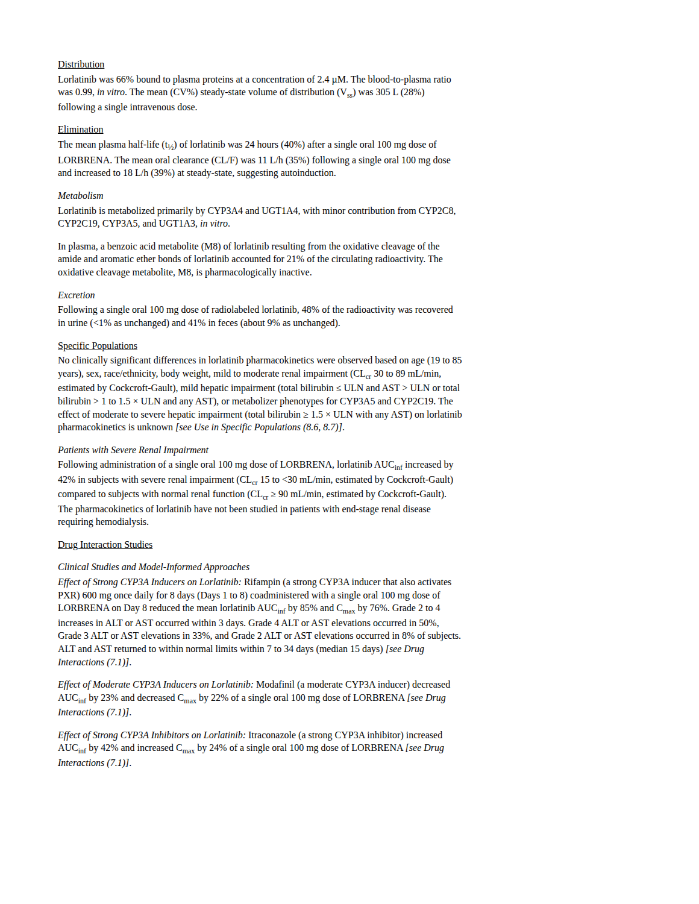Distribution
Lorlatinib was 66% bound to plasma proteins at a concentration of 2.4 µM. The blood-to-plasma ratio was 0.99, in vitro. The mean (CV%) steady-state volume of distribution (Vss) was 305 L (28%) following a single intravenous dose.
Elimination
The mean plasma half-life (t½) of lorlatinib was 24 hours (40%) after a single oral 100 mg dose of LORBRENA. The mean oral clearance (CL/F) was 11 L/h (35%) following a single oral 100 mg dose and increased to 18 L/h (39%) at steady-state, suggesting autoinduction.
Metabolism
Lorlatinib is metabolized primarily by CYP3A4 and UGT1A4, with minor contribution from CYP2C8, CYP2C19, CYP3A5, and UGT1A3, in vitro.
In plasma, a benzoic acid metabolite (M8) of lorlatinib resulting from the oxidative cleavage of the amide and aromatic ether bonds of lorlatinib accounted for 21% of the circulating radioactivity. The oxidative cleavage metabolite, M8, is pharmacologically inactive.
Excretion
Following a single oral 100 mg dose of radiolabeled lorlatinib, 48% of the radioactivity was recovered in urine (<1% as unchanged) and 41% in feces (about 9% as unchanged).
Specific Populations
No clinically significant differences in lorlatinib pharmacokinetics were observed based on age (19 to 85 years), sex, race/ethnicity, body weight, mild to moderate renal impairment (CLcr 30 to 89 mL/min, estimated by Cockcroft-Gault), mild hepatic impairment (total bilirubin ≤ ULN and AST > ULN or total bilirubin > 1 to 1.5 × ULN and any AST), or metabolizer phenotypes for CYP3A5 and CYP2C19. The effect of moderate to severe hepatic impairment (total bilirubin ≥ 1.5 × ULN with any AST) on lorlatinib pharmacokinetics is unknown [see Use in Specific Populations (8.6, 8.7)].
Patients with Severe Renal Impairment
Following administration of a single oral 100 mg dose of LORBRENA, lorlatinib AUCinf increased by 42% in subjects with severe renal impairment (CLcr 15 to <30 mL/min, estimated by Cockcroft-Gault) compared to subjects with normal renal function (CLcr ≥ 90 mL/min, estimated by Cockcroft-Gault). The pharmacokinetics of lorlatinib have not been studied in patients with end-stage renal disease requiring hemodialysis.
Drug Interaction Studies
Clinical Studies and Model-Informed Approaches
Effect of Strong CYP3A Inducers on Lorlatinib: Rifampin (a strong CYP3A inducer that also activates PXR) 600 mg once daily for 8 days (Days 1 to 8) coadministered with a single oral 100 mg dose of LORBRENA on Day 8 reduced the mean lorlatinib AUCinf by 85% and Cmax by 76%. Grade 2 to 4 increases in ALT or AST occurred within 3 days. Grade 4 ALT or AST elevations occurred in 50%, Grade 3 ALT or AST elevations in 33%, and Grade 2 ALT or AST elevations occurred in 8% of subjects. ALT and AST returned to within normal limits within 7 to 34 days (median 15 days) [see Drug Interactions (7.1)].
Effect of Moderate CYP3A Inducers on Lorlatinib: Modafinil (a moderate CYP3A inducer) decreased AUCinf by 23% and decreased Cmax by 22% of a single oral 100 mg dose of LORBRENA [see Drug Interactions (7.1)].
Effect of Strong CYP3A Inhibitors on Lorlatinib: Itraconazole (a strong CYP3A inhibitor) increased AUCinf by 42% and increased Cmax by 24% of a single oral 100 mg dose of LORBRENA [see Drug Interactions (7.1)].